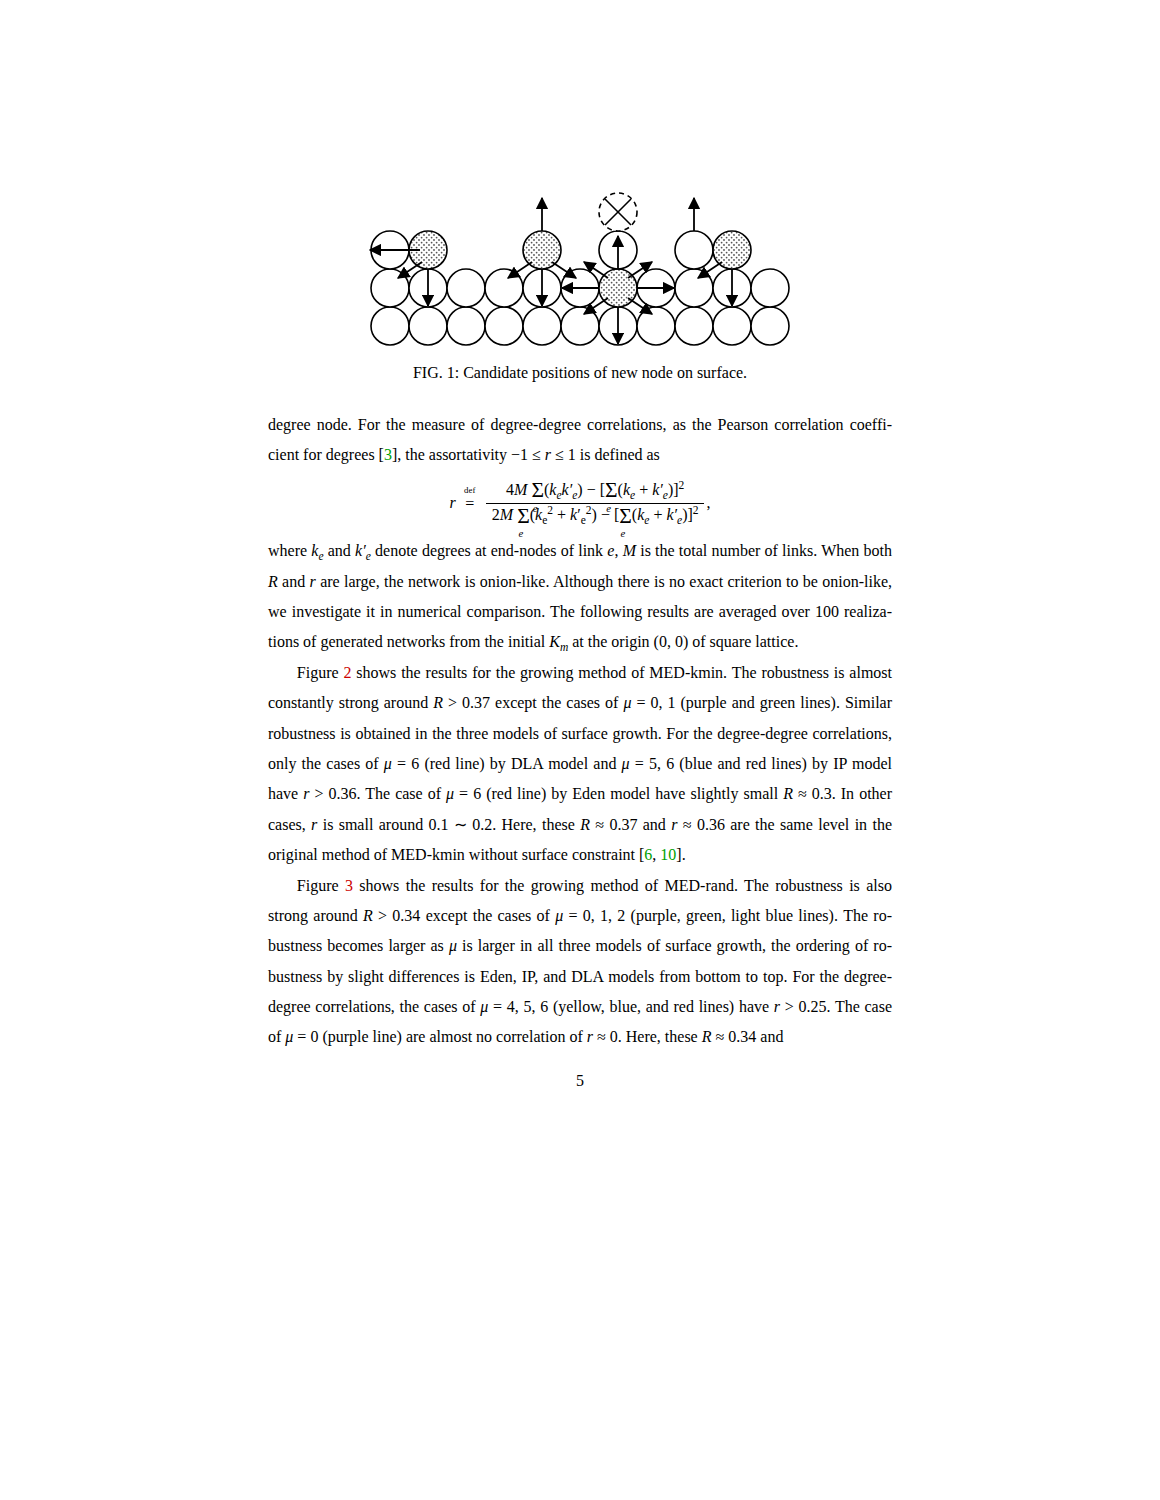FIG. 1: Candidate positions of new node on surface.
degree node. For the measure of degree-degree correlations, as the Pearson correlation coefficient for degrees [3], the assortativity −1 ≤ r ≤ 1 is defined as
r def= 4M Σe(ke k′e) − [Σe(ke + k′e)]2 2M Σe(ke2 + k′e2) − [Σe(ke + k′e)]2 ,
where ke and k′e denote degrees at end-nodes of link e, M is the total number of links. When both R and r are large, the network is onion-like. Although there is no exact criterion to be onion-like, we investigate it in numerical comparison. The following results are averaged over 100 realizations of generated networks from the initial Km at the origin (0, 0) of square lattice.
Figure 2 shows the results for the growing method of MED-kmin. The robustness is almost constantly strong around R > 0.37 except the cases of μ = 0, 1 (purple and green lines). Similar robustness is obtained in the three models of surface growth. For the degree-degree correlations, only the cases of μ = 6 (red line) by DLA model and μ = 5, 6 (blue and red lines) by IP model have r > 0.36. The case of μ = 6 (red line) by Eden model have slightly small R ≈ 0.3. In other cases, r is small around 0.1 ∼ 0.2. Here, these R ≈ 0.37 and r ≈ 0.36 are the same level in the original method of MED-kmin without surface constraint [6, 10].
Figure 3 shows the results for the growing method of MED-rand. The robustness is also strong around R > 0.34 except the cases of μ = 0, 1, 2 (purple, green, light blue lines). The robustness becomes larger as μ is larger in all three models of surface growth, the ordering of robustness by slight differences is Eden, IP, and DLA models from bottom to top. For the degree-degree correlations, the cases of μ = 4, 5, 6 (yellow, blue, and red lines) have r > 0.25. The case of μ = 0 (purple line) are almost no correlation of r ≈ 0. Here, these R ≈ 0.34 and
5